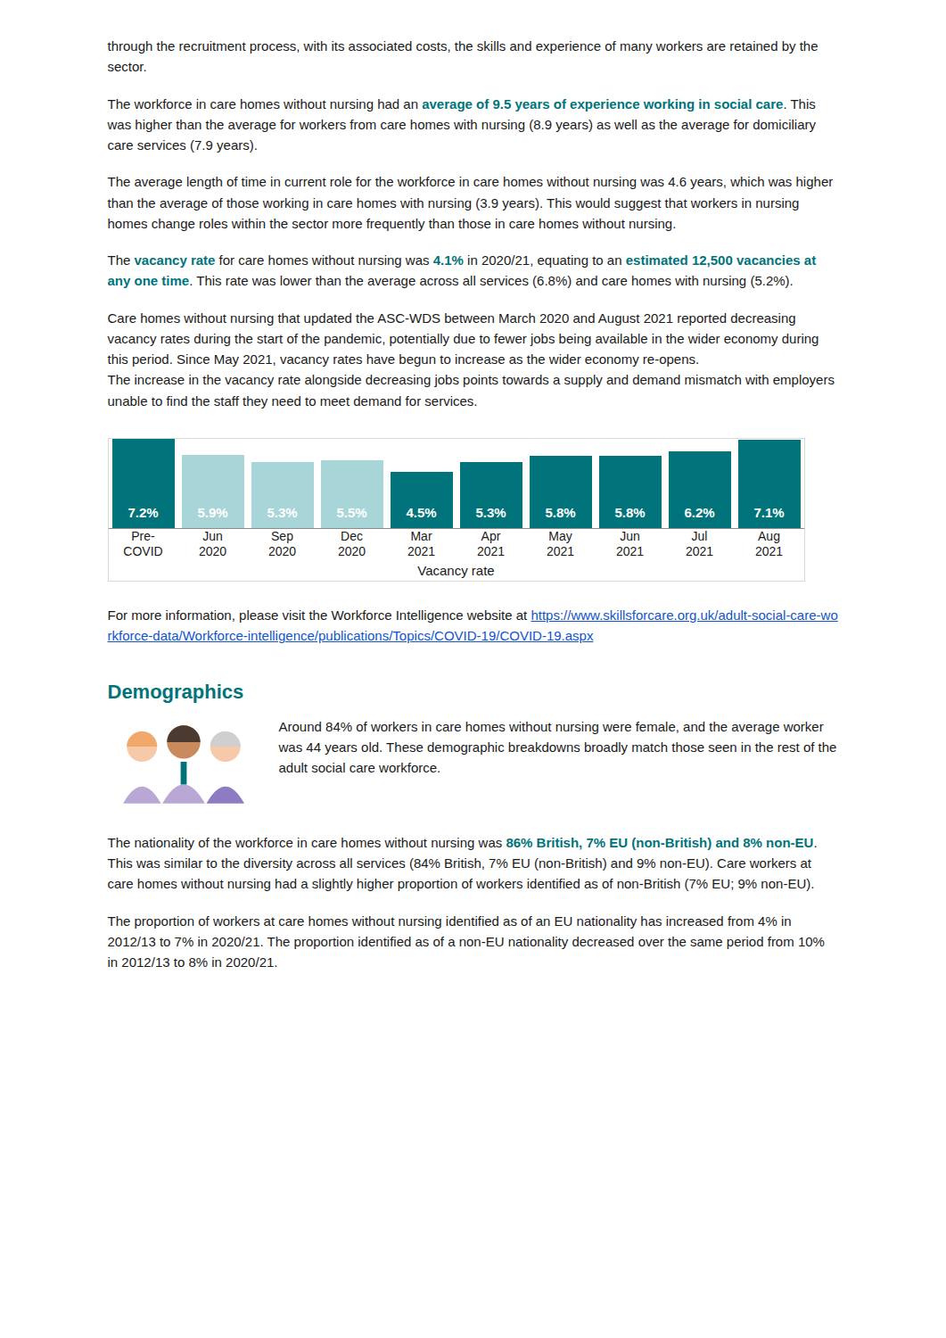through the recruitment process, with its associated costs, the skills and experience of many workers are retained by the sector.
The workforce in care homes without nursing had an average of 9.5 years of experience working in social care. This was higher than the average for workers from care homes with nursing (8.9 years) as well as the average for domiciliary care services (7.9 years).
The average length of time in current role for the workforce in care homes without nursing was 4.6 years, which was higher than the average of those working in care homes with nursing (3.9 years). This would suggest that workers in nursing homes change roles within the sector more frequently than those in care homes without nursing.
The vacancy rate for care homes without nursing was 4.1% in 2020/21, equating to an estimated 12,500 vacancies at any one time. This rate was lower than the average across all services (6.8%) and care homes with nursing (5.2%).
Care homes without nursing that updated the ASC-WDS between March 2020 and August 2021 reported decreasing vacancy rates during the start of the pandemic, potentially due to fewer jobs being available in the wider economy during this period. Since May 2021, vacancy rates have begun to increase as the wider economy re-opens.
The increase in the vacancy rate alongside decreasing jobs points towards a supply and demand mismatch with employers unable to find the staff they need to meet demand for services.
| 7.2% | 5.9% | 5.3% | 5.5% | 4.5% | 5.3% | 5.8% | 5.8% | 6.2% | 7.1% |
| Pre- COVID | Jun 2020 | Sep 2020 | Dec 2020 | Mar 2021 | Apr 2021 | May 2021 | Jun 2021 | Jul 2021 | Aug 2021 |
| Vacancy rate |
For more information, please visit the Workforce Intelligence website at https://www.skillsforcare.org.uk/adult-social-care-workforce-data/Workforce-intelligence/publications/Topics/COVID-19/COVID-19.aspx
Demographics
Around 84% of workers in care homes without nursing were female, and the average worker was 44 years old. These demographic breakdowns broadly match those seen in the rest of the adult social care workforce.
The nationality of the workforce in care homes without nursing was 86% British, 7% EU (non-British) and 8% non-EU. This was similar to the diversity across all services (84% British, 7% EU (non-British) and 9% non-EU). Care workers at care homes without nursing had a slightly higher proportion of workers identified as of non-British (7% EU; 9% non-EU).
The proportion of workers at care homes without nursing identified as of an EU nationality has increased from 4% in 2012/13 to 7% in 2020/21. The proportion identified as of a non-EU nationality decreased over the same period from 10% in 2012/13 to 8% in 2020/21.